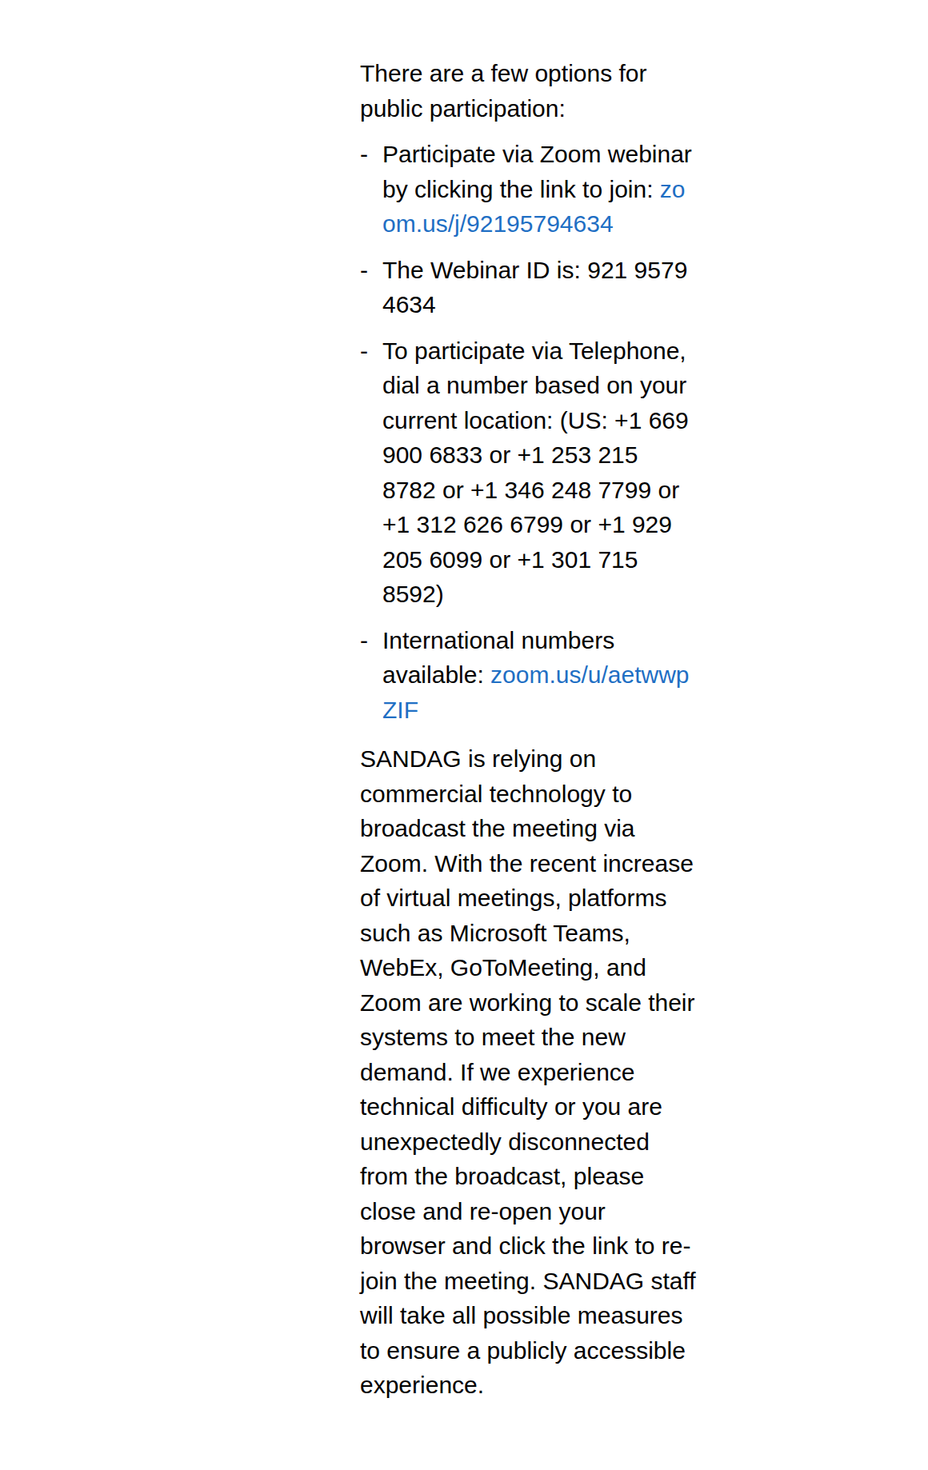There are a few options for public participation:
Participate via Zoom webinar by clicking the link to join: zoom.us/j/92195794634
The Webinar ID is: 921 9579 4634
To participate via Telephone, dial a number based on your current location: (US: +1 669 900 6833 or +1 253 215 8782 or +1 346 248 7799 or +1 312 626 6799 or +1 929 205 6099 or +1 301 715 8592)
International numbers available: zoom.us/u/aetwwpZIF
SANDAG is relying on commercial technology to broadcast the meeting via Zoom. With the recent increase of virtual meetings, platforms such as Microsoft Teams, WebEx, GoToMeeting, and Zoom are working to scale their systems to meet the new demand. If we experience technical difficulty or you are unexpectedly disconnected from the broadcast, please close and re-open your browser and click the link to re-join the meeting. SANDAG staff will take all possible measures to ensure a publicly accessible experience.